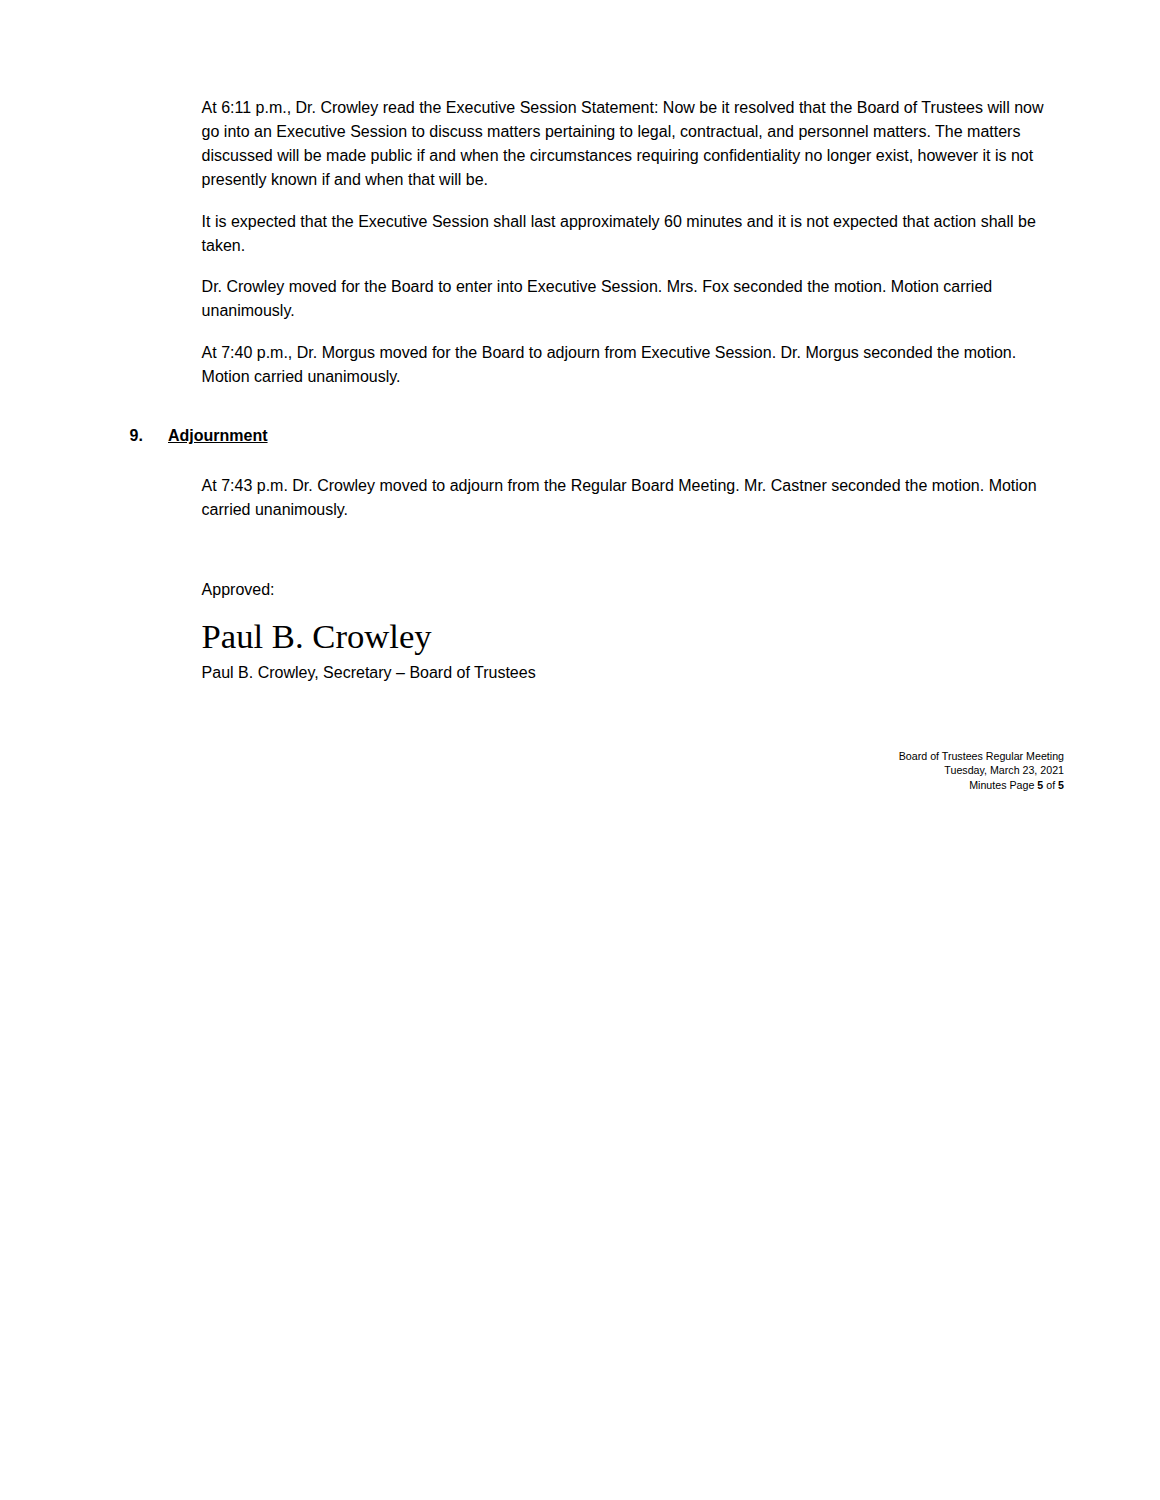At 6:11 p.m., Dr. Crowley read the Executive Session Statement: Now be it resolved that the Board of Trustees will now go into an Executive Session to discuss matters pertaining to legal, contractual, and personnel matters. The matters discussed will be made public if and when the circumstances requiring confidentiality no longer exist, however it is not presently known if and when that will be.
It is expected that the Executive Session shall last approximately 60 minutes and it is not expected that action shall be taken.
Dr. Crowley moved for the Board to enter into Executive Session. Mrs. Fox seconded the motion. Motion carried unanimously.
At 7:40 p.m., Dr. Morgus moved for the Board to adjourn from Executive Session. Dr. Morgus seconded the motion. Motion carried unanimously.
9. Adjournment
At 7:43 p.m. Dr. Crowley moved to adjourn from the Regular Board Meeting. Mr. Castner seconded the motion. Motion carried unanimously.
Approved:
Paul B. Crowley
Paul B. Crowley, Secretary – Board of Trustees
Board of Trustees Regular Meeting
Tuesday, March 23, 2021
Minutes Page 5 of 5